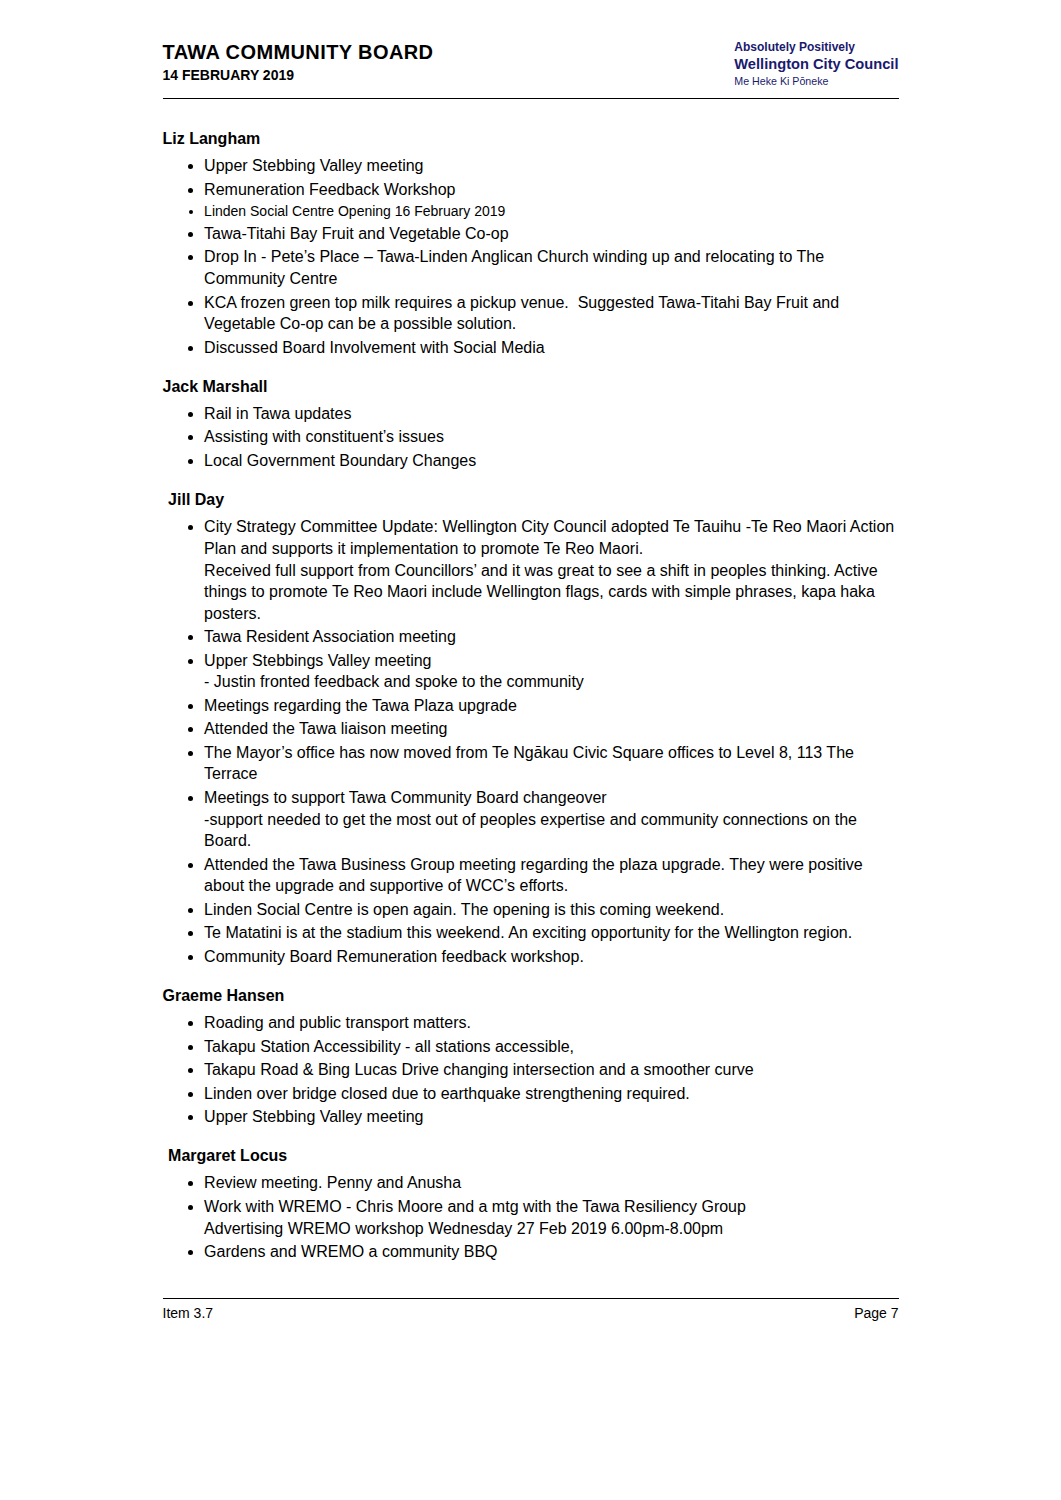TAWA COMMUNITY BOARD
14 FEBRUARY 2019
Absolutely Positively
Wellington City Council
Me Heke Ki Pōneke
Liz Langham
Upper Stebbing Valley meeting
Remuneration Feedback Workshop
Linden Social Centre Opening 16 February 2019
Tawa-Titahi Bay Fruit and Vegetable Co-op
Drop In - Pete’s Place – Tawa-Linden Anglican Church winding up and relocating to The Community Centre
KCA frozen green top milk requires a pickup venue. Suggested Tawa-Titahi Bay Fruit and Vegetable Co-op can be a possible solution.
Discussed Board Involvement with Social Media
Jack Marshall
Rail in Tawa updates
Assisting with constituent’s issues
Local Government Boundary Changes
Jill Day
City Strategy Committee Update: Wellington City Council adopted Te Tauihu -Te Reo Maori Action Plan and supports it implementation to promote Te Reo Maori.Received full support from Councillors’ and it was great to see a shift in peoples thinking. Active things to promote Te Reo Maori include Wellington flags, cards with simple phrases, kapa haka posters.
Tawa Resident Association meeting
Upper Stebbings Valley meeting- Justin fronted feedback and spoke to the community
Meetings regarding the Tawa Plaza upgrade
Attended the Tawa liaison meeting
The Mayor’s office has now moved from Te Ngākau Civic Square offices to Level 8, 113 The Terrace
Meetings to support Tawa Community Board changeover-support needed to get the most out of peoples expertise and community connections on the Board.
Attended the Tawa Business Group meeting regarding the plaza upgrade. They were positive about the upgrade and supportive of WCC’s efforts.
Linden Social Centre is open again. The opening is this coming weekend.
Te Matatini is at the stadium this weekend. An exciting opportunity for the Wellington region.
Community Board Remuneration feedback workshop.
Graeme Hansen
Roading and public transport matters.
Takapu Station Accessibility - all stations accessible,
Takapu Road & Bing Lucas Drive changing intersection and a smoother curve
Linden over bridge closed due to earthquake strengthening required.
Upper Stebbing Valley meeting
Margaret Locus
Review meeting. Penny and Anusha
Work with WREMO - Chris Moore and a mtg with the Tawa Resiliency GroupAdvertising WREMO workshop Wednesday 27 Feb 2019 6.00pm-8.00pm
Gardens and WREMO a community BBQ
Item 3.7
Page 7